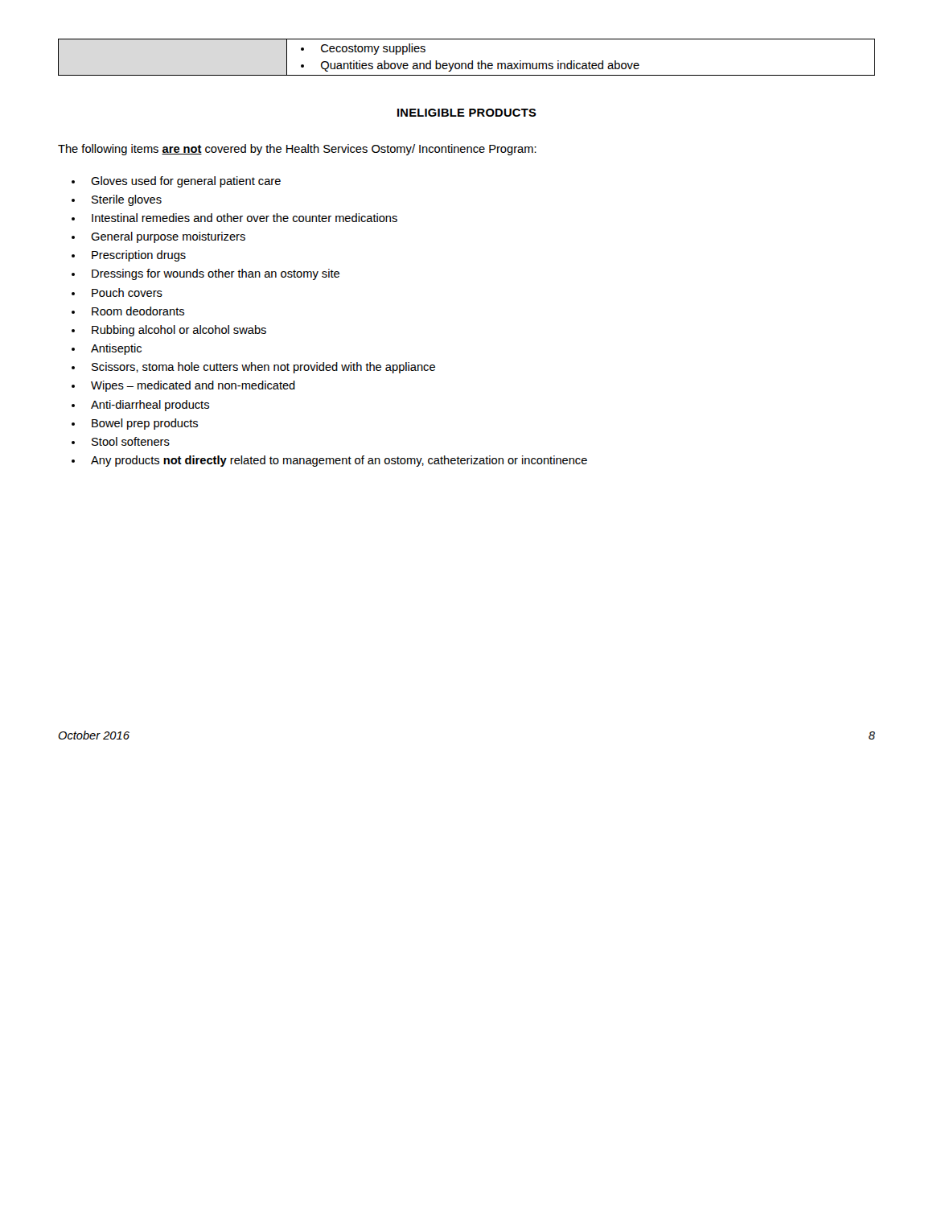| | Cecostomy supplies Quantities above and beyond the maximums indicated above |
INELIGIBLE PRODUCTS
The following items are not covered by the Health Services Ostomy/ Incontinence Program:
Gloves used for general patient care
Sterile gloves
Intestinal remedies and other over the counter medications
General purpose moisturizers
Prescription drugs
Dressings for wounds other than an ostomy site
Pouch covers
Room deodorants
Rubbing alcohol or alcohol swabs
Antiseptic
Scissors, stoma hole cutters when not provided with the appliance
Wipes – medicated and non-medicated
Anti-diarrheal products
Bowel prep products
Stool softeners
Any products not directly related to management of an ostomy, catheterization or incontinence
October 2016 8